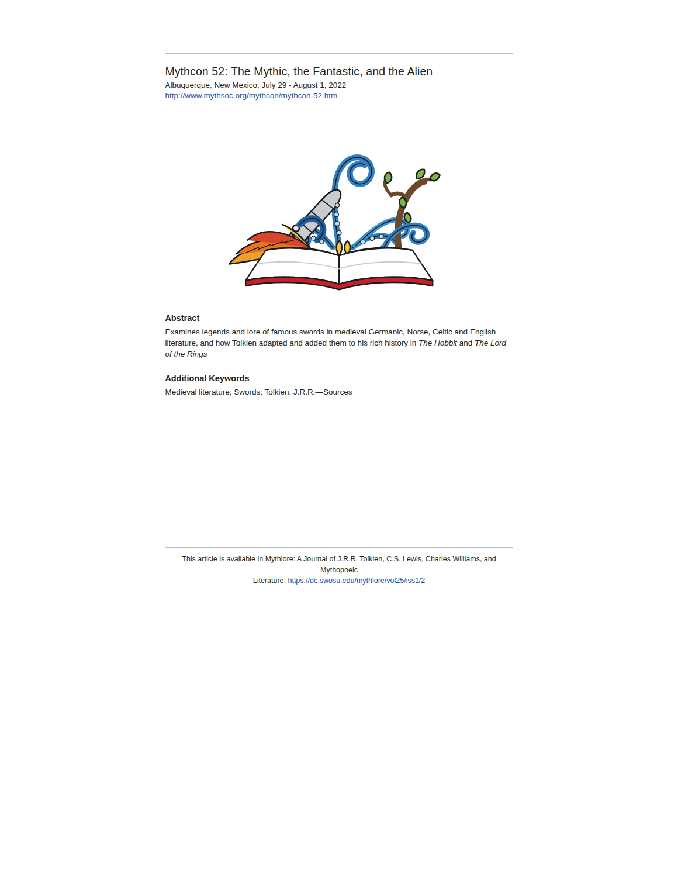Mythcon 52: The Mythic, the Fantastic, and the Alien
Albuquerque, New Mexico; July 29 - August 1, 2022
http://www.mythsoc.org/mythcon/mythcon-52.htm
Abstract
Examines legends and lore of famous swords in medieval Germanic, Norse, Celtic and English literature, and how Tolkien adapted and added them to his rich history in The Hobbit and The Lord of the Rings
Additional Keywords
Medieval literature; Swords; Tolkien, J.R.R.—Sources
This article is available in Mythlore: A Journal of J.R.R. Tolkien, C.S. Lewis, Charles Williams, and Mythopoeic
Literature: https://dc.swosu.edu/mythlore/vol25/iss1/2